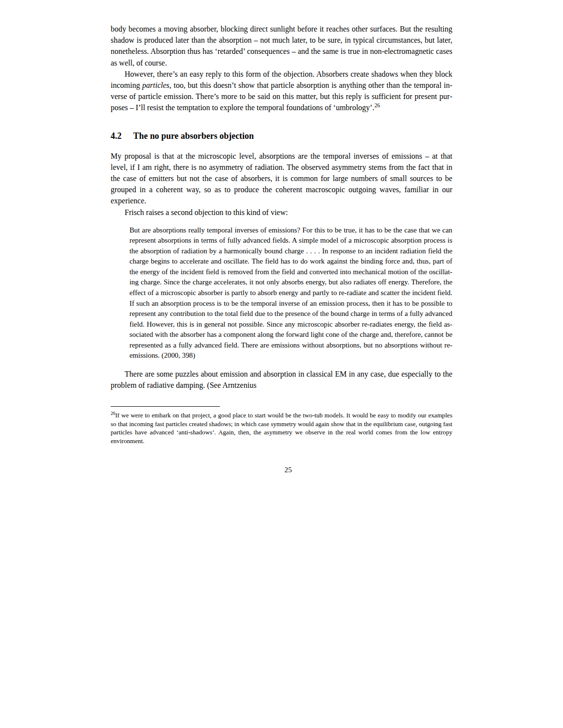body becomes a moving absorber, blocking direct sunlight before it reaches other surfaces. But the resulting shadow is produced later than the absorption – not much later, to be sure, in typical circumstances, but later, nonetheless. Absorption thus has ‘retarded’ consequences – and the same is true in non-electromagnetic cases as well, of course.
However, there’s an easy reply to this form of the objection. Absorbers create shadows when they block incoming particles, too, but this doesn’t show that particle absorption is anything other than the temporal inverse of particle emission. There’s more to be said on this matter, but this reply is sufficient for present purposes – I’ll resist the temptation to explore the temporal foundations of ‘umbrology’.26
4.2 The no pure absorbers objection
My proposal is that at the microscopic level, absorptions are the temporal inverses of emissions – at that level, if I am right, there is no asymmetry of radiation. The observed asymmetry stems from the fact that in the case of emitters but not the case of absorbers, it is common for large numbers of small sources to be grouped in a coherent way, so as to produce the coherent macroscopic outgoing waves, familiar in our experience.
Frisch raises a second objection to this kind of view:
But are absorptions really temporal inverses of emissions? For this to be true, it has to be the case that we can represent absorptions in terms of fully advanced fields. A simple model of a microscopic absorption process is the absorption of radiation by a harmonically bound charge . . . . In response to an incident radiation field the charge begins to accelerate and oscillate. The field has to do work against the binding force and, thus, part of the energy of the incident field is removed from the field and converted into mechanical motion of the oscillating charge. Since the charge accelerates, it not only absorbs energy, but also radiates off energy. Therefore, the effect of a microscopic absorber is partly to absorb energy and partly to re-radiate and scatter the incident field. If such an absorption process is to be the temporal inverse of an emission process, then it has to be possible to represent any contribution to the total field due to the presence of the bound charge in terms of a fully advanced field. However, this is in general not possible. Since any microscopic absorber re-radiates energy, the field associated with the absorber has a component along the forward light cone of the charge and, therefore, cannot be represented as a fully advanced field. There are emissions without absorptions, but no absorptions without re-emissions. (2000, 398)
There are some puzzles about emission and absorption in classical EM in any case, due especially to the problem of radiative damping. (See Arntzenius
26If we were to embark on that project, a good place to start would be the two-tub models. It would be easy to modify our examples so that incoming fast particles created shadows; in which case symmetry would again show that in the equilibrium case, outgoing fast particles have advanced ‘anti-shadows’. Again, then, the asymmetry we observe in the real world comes from the low entropy environment.
25